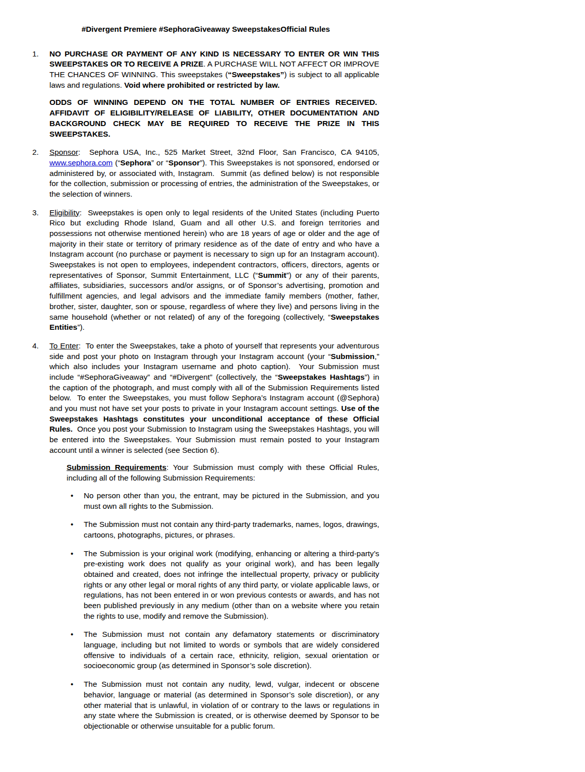#Divergent Premiere #SephoraGiveaway SweepstakesOfficial Rules
NO PURCHASE OR PAYMENT OF ANY KIND IS NECESSARY TO ENTER OR WIN THIS SWEEPSTAKES OR TO RECEIVE A PRIZE. A PURCHASE WILL NOT AFFECT OR IMPROVE THE CHANCES OF WINNING. This sweepstakes (“Sweepstakes”) is subject to all applicable laws and regulations. Void where prohibited or restricted by law.
ODDS OF WINNING DEPEND ON THE TOTAL NUMBER OF ENTRIES RECEIVED. AFFIDAVIT OF ELIGIBILITY/RELEASE OF LIABILITY, OTHER DOCUMENTATION AND BACKGROUND CHECK MAY BE REQUIRED TO RECEIVE THE PRIZE IN THIS SWEEPSTAKES.
Sponsor: Sephora USA, Inc., 525 Market Street, 32nd Floor, San Francisco, CA 94105, www.sephora.com (“Sephora” or “Sponsor”). This Sweepstakes is not sponsored, endorsed or administered by, or associated with, Instagram. Summit (as defined below) is not responsible for the collection, submission or processing of entries, the administration of the Sweepstakes, or the selection of winners.
Eligibility: Sweepstakes is open only to legal residents of the United States (including Puerto Rico but excluding Rhode Island, Guam and all other U.S. and foreign territories and possessions not otherwise mentioned herein) who are 18 years of age or older and the age of majority in their state or territory of primary residence as of the date of entry and who have a Instagram account (no purchase or payment is necessary to sign up for an Instagram account). Sweepstakes is not open to employees, independent contractors, officers, directors, agents or representatives of Sponsor, Summit Entertainment, LLC (“Summit”) or any of their parents, affiliates, subsidiaries, successors and/or assigns, or of Sponsor’s advertising, promotion and fulfillment agencies, and legal advisors and the immediate family members (mother, father, brother, sister, daughter, son or spouse, regardless of where they live) and persons living in the same household (whether or not related) of any of the foregoing (collectively, “Sweepstakes Entities”).
To Enter: To enter the Sweepstakes, take a photo of yourself that represents your adventurous side and post your photo on Instagram through your Instagram account (your “Submission,” which also includes your Instagram username and photo caption). Your Submission must include “#SephoraGiveaway” and “#Divergent” (collectively, the “Sweepstakes Hashtags”) in the caption of the photograph, and must comply with all of the Submission Requirements listed below. To enter the Sweepstakes, you must follow Sephora’s Instagram account (@Sephora) and you must not have set your posts to private in your Instagram account settings. Use of the Sweepstakes Hashtags constitutes your unconditional acceptance of these Official Rules. Once you post your Submission to Instagram using the Sweepstakes Hashtags, you will be entered into the Sweepstakes. Your Submission must remain posted to your Instagram account until a winner is selected (see Section 6).
Submission Requirements: Your Submission must comply with these Official Rules, including all of the following Submission Requirements:
No person other than you, the entrant, may be pictured in the Submission, and you must own all rights to the Submission.
The Submission must not contain any third-party trademarks, names, logos, drawings, cartoons, photographs, pictures, or phrases.
The Submission is your original work (modifying, enhancing or altering a third-party’s pre-existing work does not qualify as your original work), and has been legally obtained and created, does not infringe the intellectual property, privacy or publicity rights or any other legal or moral rights of any third party, or violate applicable laws, or regulations, has not been entered in or won previous contests or awards, and has not been published previously in any medium (other than on a website where you retain the rights to use, modify and remove the Submission).
The Submission must not contain any defamatory statements or discriminatory language, including but not limited to words or symbols that are widely considered offensive to individuals of a certain race, ethnicity, religion, sexual orientation or socioeconomic group (as determined in Sponsor’s sole discretion).
The Submission must not contain any nudity, lewd, vulgar, indecent or obscene behavior, language or material (as determined in Sponsor’s sole discretion), or any other material that is unlawful, in violation of or contrary to the laws or regulations in any state where the Submission is created, or is otherwise deemed by Sponsor to be objectionable or otherwise unsuitable for a public forum.